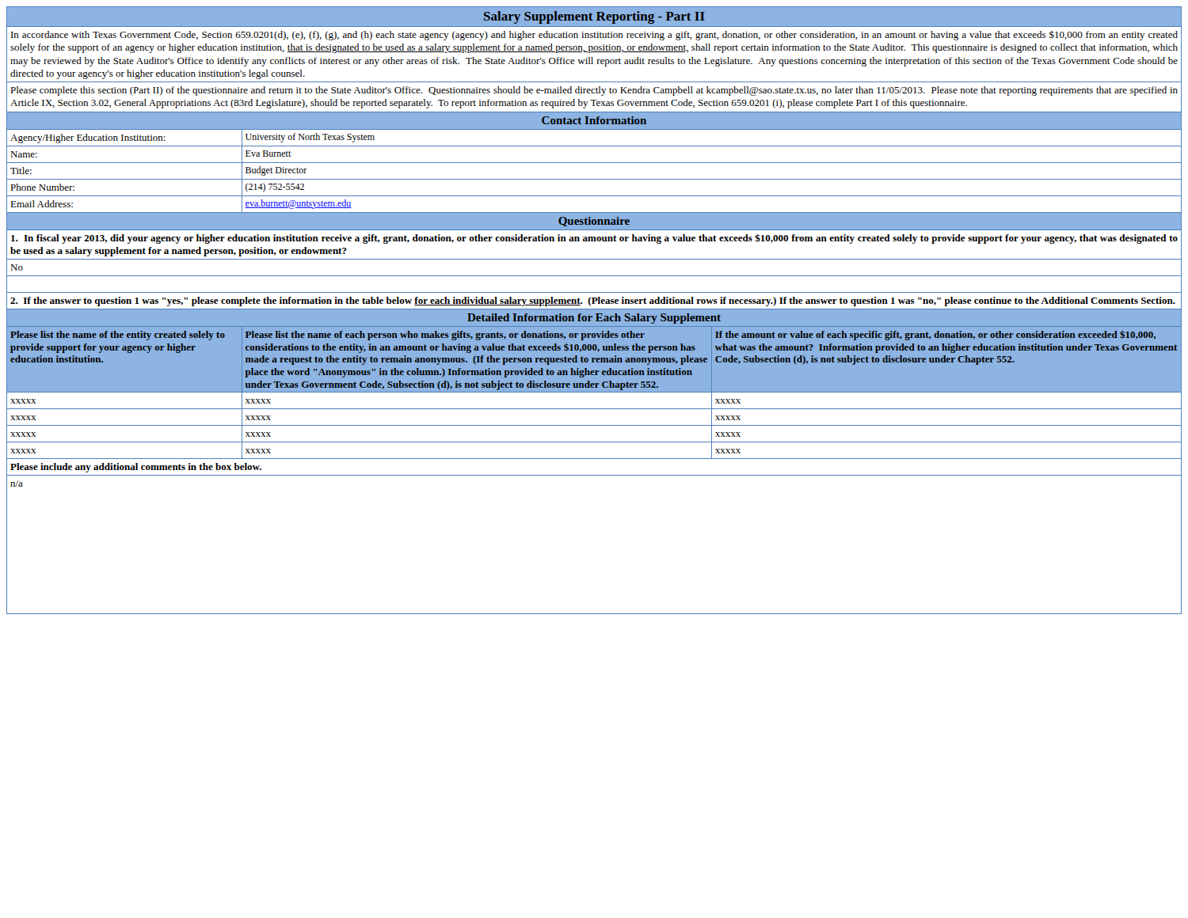| Salary Supplement Reporting - Part II |
| In accordance with Texas Government Code, Section 659.0201(d), (e), (f), (g), and (h) each state agency (agency) and higher education institution receiving a gift, grant, donation, or other consideration, in an amount or having a value that exceeds $10,000 from an entity created solely for the support of an agency or higher education institution, that is designated to be used as a salary supplement for a named person, position, or endowment, shall report certain information to the State Auditor. This questionnaire is designed to collect that information, which may be reviewed by the State Auditor's Office to identify any conflicts of interest or any other areas of risk. The State Auditor's Office will report audit results to the Legislature. Any questions concerning the interpretation of this section of the Texas Government Code should be directed to your agency's or higher education institution's legal counsel. |
| Please complete this section (Part II) of the questionnaire and return it to the State Auditor's Office. Questionnaires should be e-mailed directly to Kendra Campbell at kcampbell@sao.state.tx.us, no later than 11/05/2013. Please note that reporting requirements that are specified in Article IX, Section 3.02, General Appropriations Act (83rd Legislature), should be reported separately. To report information as required by Texas Government Code, Section 659.0201 (i), please complete Part I of this questionnaire. |
| Contact Information |
| Agency/Higher Education Institution: | University of North Texas System |
| Name: | Eva Burnett |
| Title: | Budget Director |
| Phone Number: | (214) 752-5542 |
| Email Address: | eva.burnett@untsystem.edu |
| Questionnaire |
| 1. In fiscal year 2013, did your agency or higher education institution receive a gift, grant, donation, or other consideration in an amount or having a value that exceeds $10,000 from an entity created solely to provide support for your agency, that was designated to be used as a salary supplement for a named person, position, or endowment? |
| No |
| 2. If the answer to question 1 was "yes," please complete the information in the table below for each individual salary supplement . (Please insert additional rows if necessary.) If the answer to question 1 was "no," please continue to the Additional Comments Section. |
| Detailed Information for Each Salary Supplement |
| Please list the name of the entity created solely to provide support for your agency or higher education institution. | Please list the name of each person who makes gifts, grants, or donations, or provides other considerations to the entity, in an amount or having a value that exceeds $10,000, unless the person has made a request to the entity to remain anonymous. (If the person requested to remain anonymous, please place the word "Anonymous" in the column.) Information provided to an higher education institution under Texas Government Code, Subsection (d), is not subject to disclosure under Chapter 552. | If the amount or value of each specific gift, grant, donation, or other consideration exceeded $10,000, what was the amount? Information provided to an higher education institution under Texas Government Code, Subsection (d), is not subject to disclosure under Chapter 552. |
| xxxxx | xxxxx | xxxxx |
| xxxxx | xxxxx | xxxxx |
| xxxxx | xxxxx | xxxxx |
| xxxxx | xxxxx | xxxxx |
| Please include any additional comments in the box below. |
| n/a |